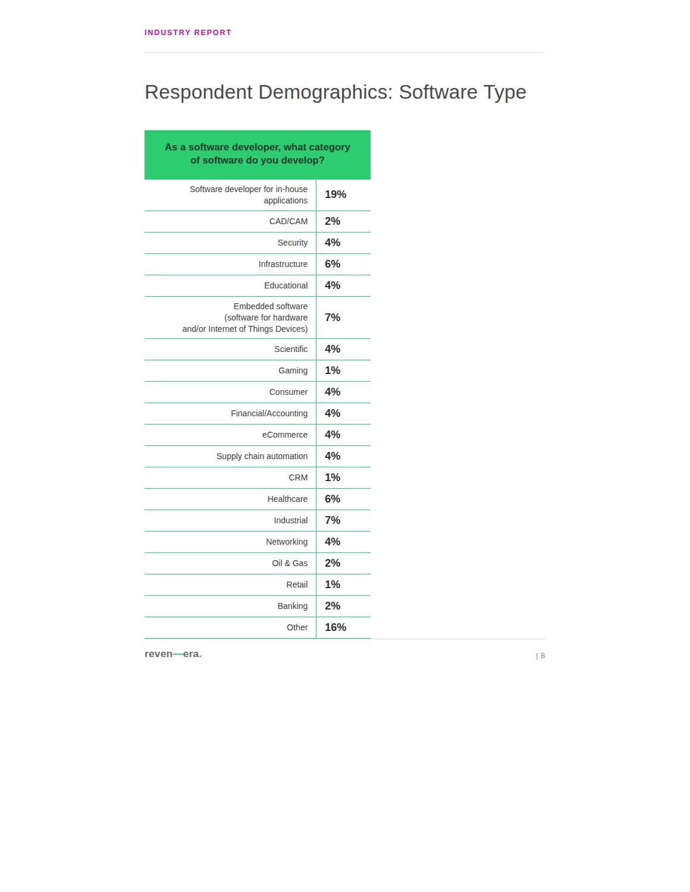Industry Report
Respondent Demographics: Software Type
As a software developer, what category of software do you develop?
| Software developer for in-house applications | 19% |
| CAD/CAM | 2% |
| Security | 4% |
| Infrastructure | 6% |
| Educational | 4% |
| Embedded software (software for hardware and/or Internet of Things Devices) | 7% |
| Scientific | 4% |
| Gaming | 1% |
| Consumer | 4% |
| Financial/Accounting | 4% |
| eCommerce | 4% |
| Supply chain automation | 4% |
| CRM | 1% |
| Healthcare | 6% |
| Industrial | 7% |
| Networking | 4% |
| Oil & Gas | 2% |
| Retail | 1% |
| Banking | 2% |
| Other | 16% |
reven—era.
| 8